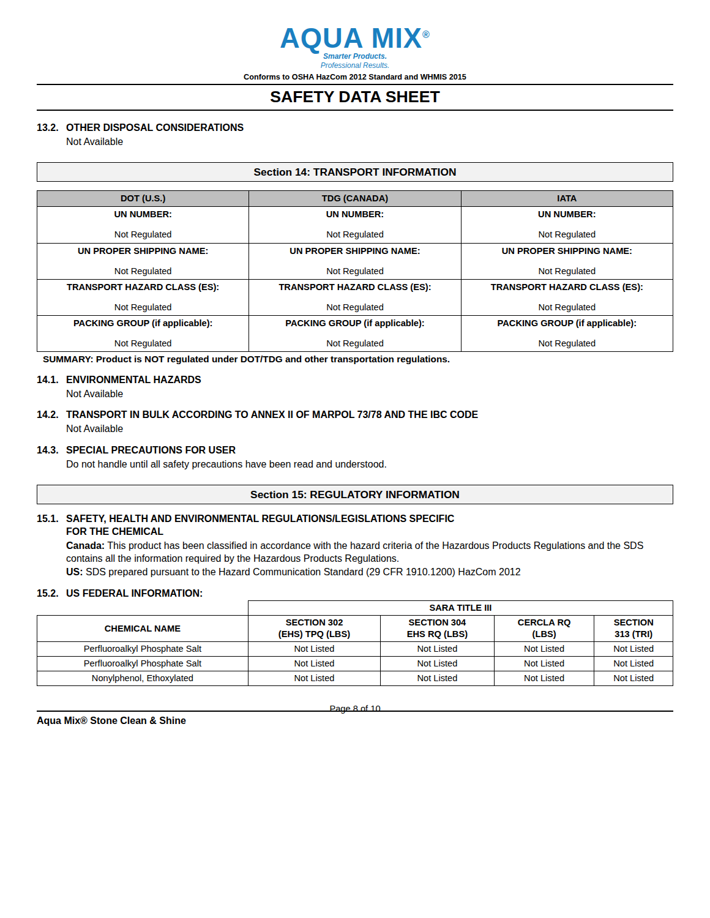AQUA MIX®
Smarter Products.
Professional Results.
Conforms to OSHA HazCom 2012 Standard and WHMIS 2015
SAFETY DATA SHEET
13.2. OTHER DISPOSAL CONSIDERATIONS
Not Available
Section 14: TRANSPORT INFORMATION
| DOT (U.S.) | TDG (CANADA) | IATA |
| --- | --- | --- |
| UN NUMBER: | UN NUMBER: | UN NUMBER: |
| Not Regulated | Not Regulated | Not Regulated |
| UN PROPER SHIPPING NAME: | UN PROPER SHIPPING NAME: | UN PROPER SHIPPING NAME: |
| Not Regulated | Not Regulated | Not Regulated |
| TRANSPORT HAZARD CLASS (ES): | TRANSPORT HAZARD CLASS (ES): | TRANSPORT HAZARD CLASS (ES): |
| Not Regulated | Not Regulated | Not Regulated |
| PACKING GROUP (if applicable): | PACKING GROUP (if applicable): | PACKING GROUP (if applicable): |
| Not Regulated | Not Regulated | Not Regulated |
SUMMARY: Product is NOT regulated under DOT/TDG and other transportation regulations.
14.1. ENVIRONMENTAL HAZARDS
Not Available
14.2. TRANSPORT IN BULK ACCORDING TO ANNEX II OF MARPOL 73/78 AND THE IBC CODE
Not Available
14.3. SPECIAL PRECAUTIONS FOR USER
Do not handle until all safety precautions have been read and understood.
Section 15: REGULATORY INFORMATION
15.1. SAFETY, HEALTH AND ENVIRONMENTAL REGULATIONS/LEGISLATIONS SPECIFIC
FOR THE CHEMICAL
Canada: This product has been classified in accordance with the hazard criteria of the Hazardous Products Regulations and the SDS contains all the information required by the Hazardous Products Regulations.
US: SDS prepared pursuant to the Hazard Communication Standard (29 CFR 1910.1200) HazCom 2012
15.2. US FEDERAL INFORMATION:
| | SARA TITLE III |
| CHEMICAL NAME | SECTION 302 (EHS) TPQ (LBS) | SECTION 304 EHS RQ (LBS) | CERCLA RQ (LBS) | SECTION 313 (TRI) |
| Perfluoroalkyl Phosphate Salt | Not Listed | Not Listed | Not Listed | Not Listed |
| Perfluoroalkyl Phosphate Salt | Not Listed | Not Listed | Not Listed | Not Listed |
| Nonylphenol, Ethoxylated | Not Listed | Not Listed | Not Listed | Not Listed |
Page 8 of 10
Aqua Mix® Stone Clean & Shine